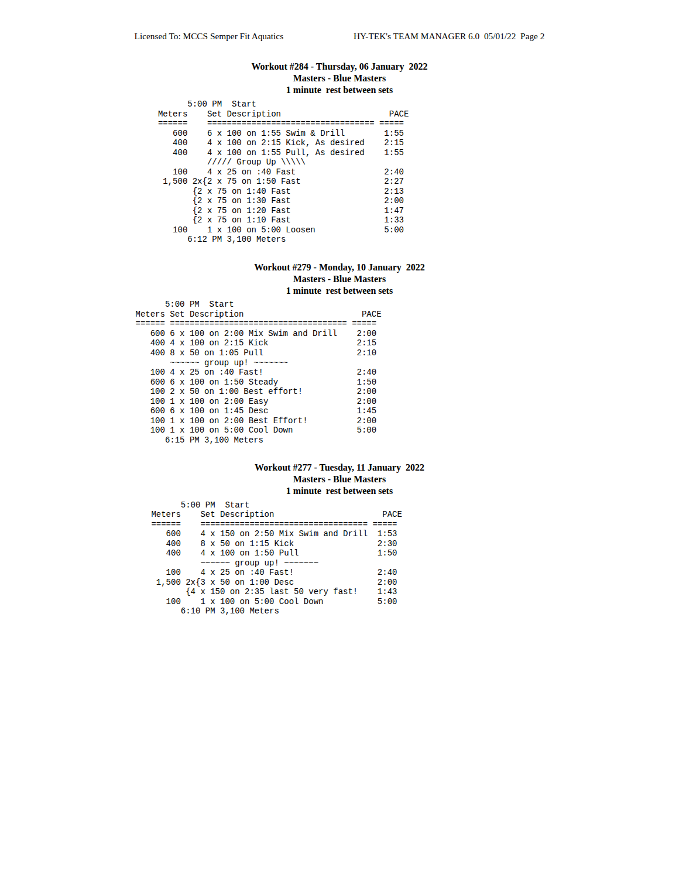Licensed To: MCCS Semper Fit Aquatics
HY-TEK's TEAM MANAGER 6.0 05/01/22 Page 2
Workout #284 - Thursday, 06 January 2022
Masters - Blue Masters
1 minute rest between sets
      5:00 PM  Start
Meters    Set Description                      PACE
======    ================================== =====
   600    6 x 100 on 1:55 Swim & Drill        1:55
   400    4 x 100 on 2:15 Kick, As desired    2:15
   400    4 x 100 on 1:55 Pull, As desired    1:55
          ///// Group Up \\\\\
   100    4 x 25 on :40 Fast                  2:40
 1,500 2x{2 x 75 on 1:50 Fast                 2:27
       {2 x 75 on 1:40 Fast                   2:13
       {2 x 75 on 1:30 Fast                   2:00
       {2 x 75 on 1:20 Fast                   1:47
       {2 x 75 on 1:10 Fast                   1:33
   100    1 x 100 on 5:00 Loosen              5:00
      6:12 PM 3,100 Meters
Workout #279 - Monday, 10 January 2022
Masters - Blue Masters
1 minute rest between sets
      5:00 PM  Start
Meters Set Description                        PACE
====== ==================================== =====
   600 6 x 100 on 2:00 Mix Swim and Drill    2:00
   400 4 x 100 on 2:15 Kick                  2:15
   400 8 x 50 on 1:05 Pull                   2:10
       ~~~~~~ group up! ~~~~~~~
   100 4 x 25 on :40 Fast!                   2:40
   600 6 x 100 on 1:50 Steady                1:50
   100 2 x 50 on 1:00 Best effort!           2:00
   100 1 x 100 on 2:00 Easy                  2:00
   600 6 x 100 on 1:45 Desc                  1:45
   100 1 x 100 on 2:00 Best Effort!          2:00
   100 1 x 100 on 5:00 Cool Down             5:00
      6:15 PM 3,100 Meters
Workout #277 - Tuesday, 11 January 2022
Masters - Blue Masters
1 minute rest between sets
      5:00 PM  Start
Meters    Set Description                      PACE
======    ================================== =====
   600    4 x 150 on 2:50 Mix Swim and Drill  1:53
   400    8 x 50 on 1:15 Kick                 2:30
   400    4 x 100 on 1:50 Pull                1:50
          ~~~~~~ group up! ~~~~~~~
   100    4 x 25 on :40 Fast!                 2:40
 1,500 2x{3 x 50 on 1:00 Desc                 2:00
       {4 x 150 on 2:35 last 50 very fast!    1:43
   100    1 x 100 on 5:00 Cool Down           5:00
      6:10 PM 3,100 Meters